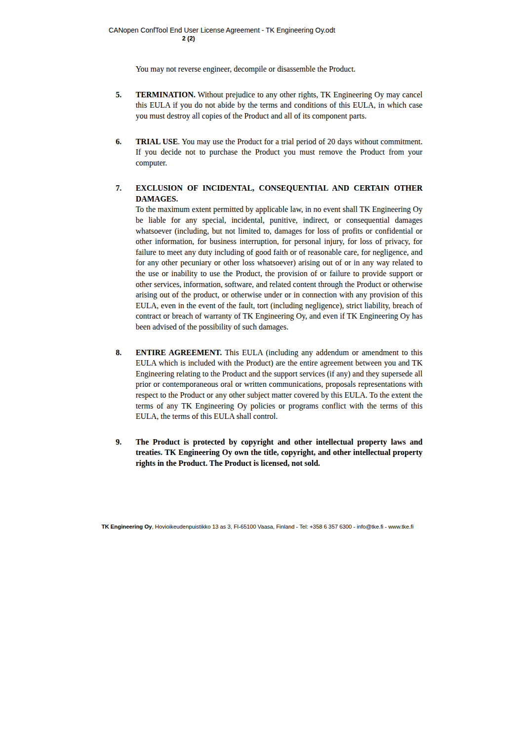CANopen ConfTool End User License Agreement - TK Engineering Oy.odt 2 (2)
You may not reverse engineer, decompile or disassemble the Product.
5. TERMINATION. Without prejudice to any other rights, TK Engineering Oy may cancel this EULA if you do not abide by the terms and conditions of this EULA, in which case you must destroy all copies of the Product and all of its component parts.
6. TRIAL USE. You may use the Product for a trial period of 20 days without commitment. If you decide not to purchase the Product you must remove the Product from your computer.
7. EXCLUSION OF INCIDENTAL, CONSEQUENTIAL AND CERTAIN OTHER DAMAGES.
To the maximum extent permitted by applicable law, in no event shall TK Engineering Oy be liable for any special, incidental, punitive, indirect, or consequential damages whatsoever (including, but not limited to, damages for loss of profits or confidential or other information, for business interruption, for personal injury, for loss of privacy, for failure to meet any duty including of good faith or of reasonable care, for negligence, and for any other pecuniary or other loss whatsoever) arising out of or in any way related to the use or inability to use the Product, the provision of or failure to provide support or other services, information, software, and related content through the Product or otherwise arising out of the product, or otherwise under or in connection with any provision of this EULA, even in the event of the fault, tort (including negligence), strict liability, breach of contract or breach of warranty of TK Engineering Oy, and even if TK Engineering Oy has been advised of the possibility of such damages.
8. ENTIRE AGREEMENT. This EULA (including any addendum or amendment to this EULA which is included with the Product) are the entire agreement between you and TK Engineering relating to the Product and the support services (if any) and they supersede all prior or contemporaneous oral or written communications, proposals representations with respect to the Product or any other subject matter covered by this EULA. To the extent the terms of any TK Engineering Oy policies or programs conflict with the terms of this EULA, the terms of this EULA shall control.
9. The Product is protected by copyright and other intellectual property laws and treaties. TK Engineering Oy own the title, copyright, and other intellectual property rights in the Product. The Product is licensed, not sold.
TK Engineering Oy, Hovioikeudenpuistikko 13 as 3, FI-65100 Vaasa, Finland - Tel: +358 6 357 6300 - info@tke.fi - www.tke.fi